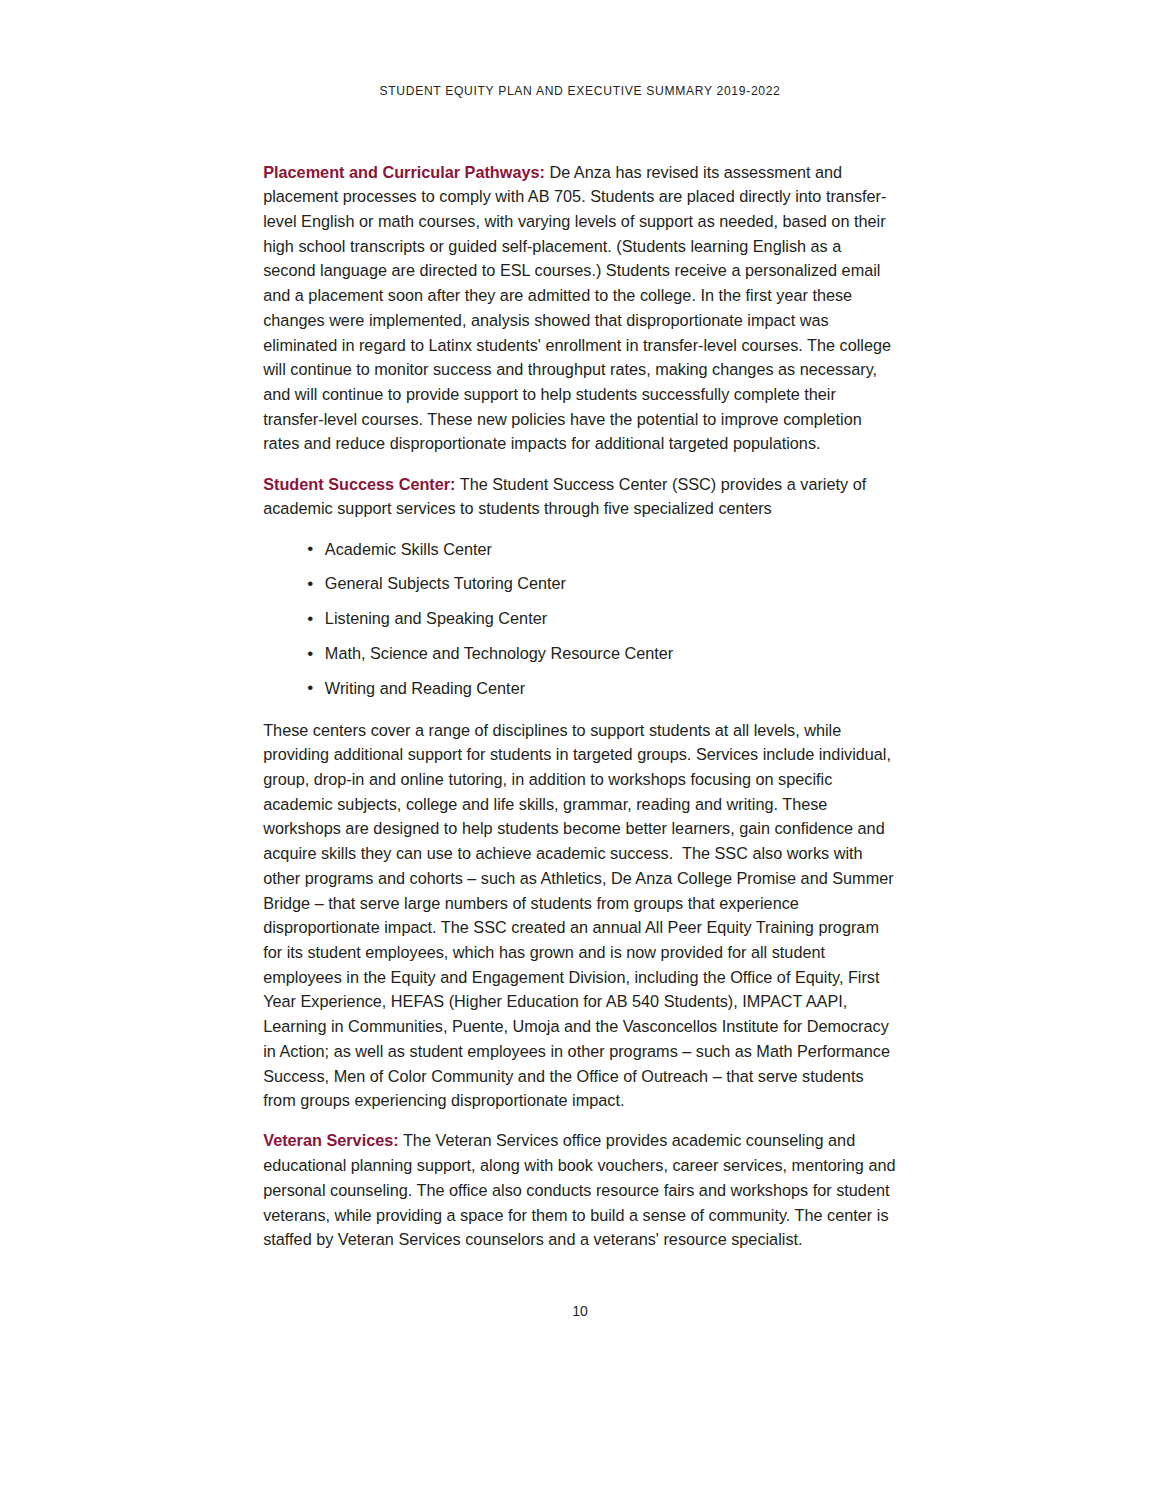Student Equity Plan and Executive Summary 2019-2022
Placement and Curricular Pathways: De Anza has revised its assessment and placement processes to comply with AB 705. Students are placed directly into transfer-level English or math courses, with varying levels of support as needed, based on their high school transcripts or guided self-placement. (Students learning English as a second language are directed to ESL courses.) Students receive a personalized email and a placement soon after they are admitted to the college. In the first year these changes were implemented, analysis showed that disproportionate impact was eliminated in regard to Latinx students' enrollment in transfer-level courses. The college will continue to monitor success and throughput rates, making changes as necessary, and will continue to provide support to help students successfully complete their transfer-level courses. These new policies have the potential to improve completion rates and reduce disproportionate impacts for additional targeted populations.
Student Success Center: The Student Success Center (SSC) provides a variety of academic support services to students through five specialized centers
Academic Skills Center
General Subjects Tutoring Center
Listening and Speaking Center
Math, Science and Technology Resource Center
Writing and Reading Center
These centers cover a range of disciplines to support students at all levels, while providing additional support for students in targeted groups. Services include individual, group, drop-in and online tutoring, in addition to workshops focusing on specific academic subjects, college and life skills, grammar, reading and writing. These workshops are designed to help students become better learners, gain confidence and acquire skills they can use to achieve academic success. The SSC also works with other programs and cohorts – such as Athletics, De Anza College Promise and Summer Bridge – that serve large numbers of students from groups that experience disproportionate impact. The SSC created an annual All Peer Equity Training program for its student employees, which has grown and is now provided for all student employees in the Equity and Engagement Division, including the Office of Equity, First Year Experience, HEFAS (Higher Education for AB 540 Students), IMPACT AAPI, Learning in Communities, Puente, Umoja and the Vasconcellos Institute for Democracy in Action; as well as student employees in other programs – such as Math Performance Success, Men of Color Community and the Office of Outreach – that serve students from groups experiencing disproportionate impact.
Veteran Services: The Veteran Services office provides academic counseling and educational planning support, along with book vouchers, career services, mentoring and personal counseling. The office also conducts resource fairs and workshops for student veterans, while providing a space for them to build a sense of community. The center is staffed by Veteran Services counselors and a veterans' resource specialist.
10